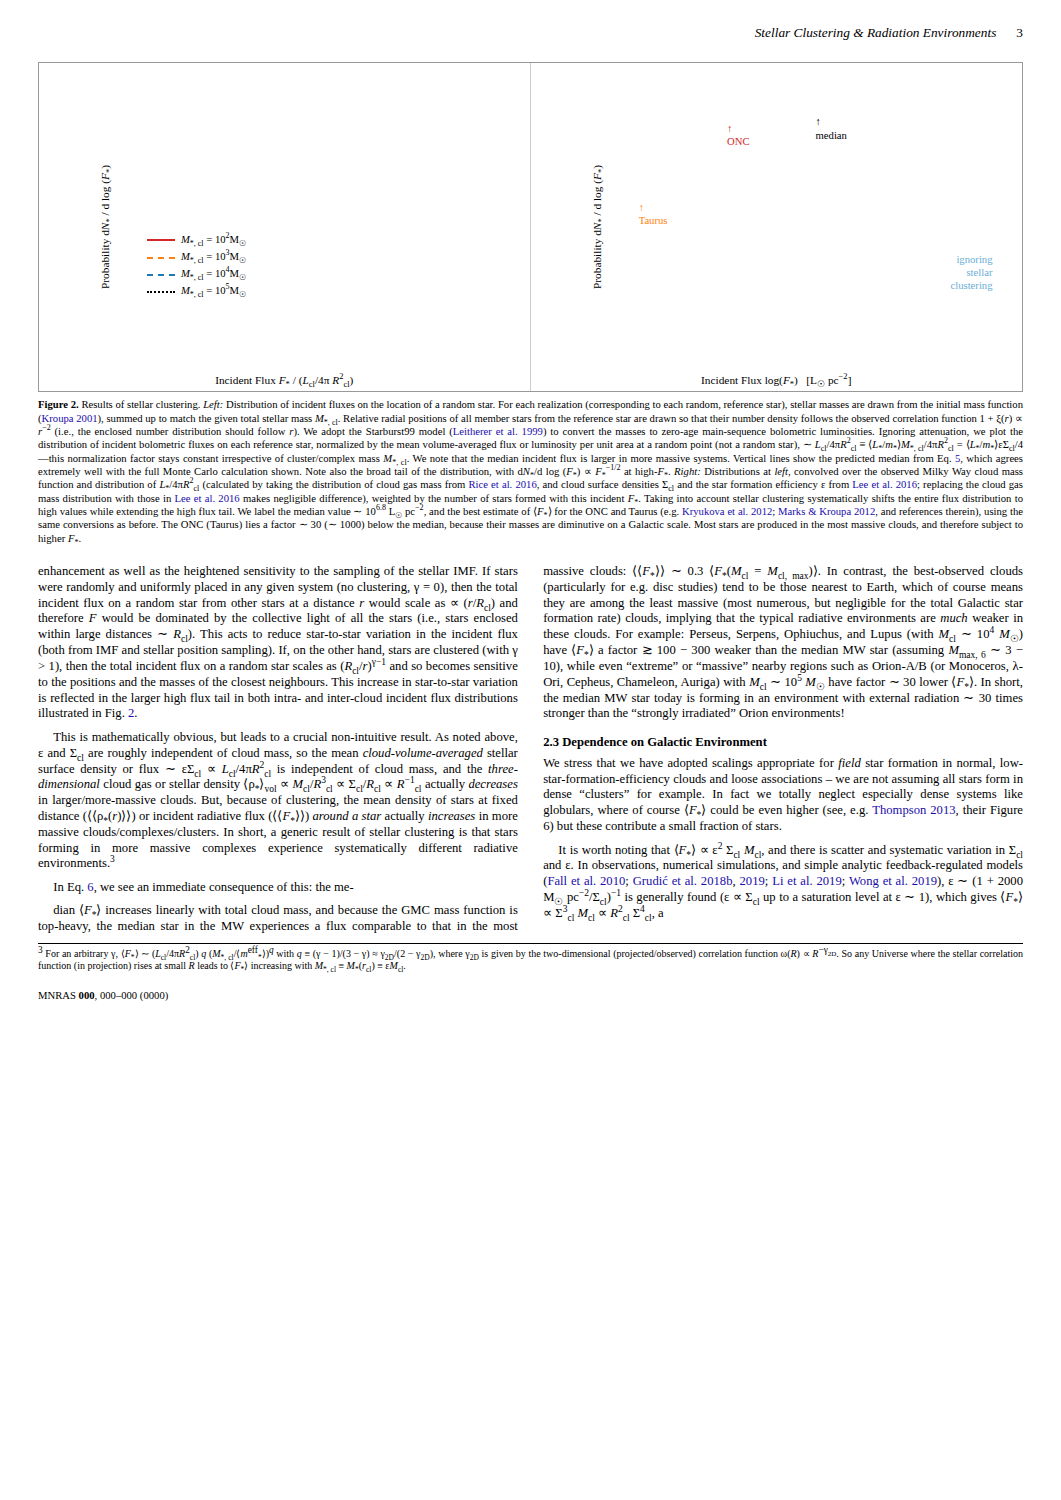Stellar Clustering & Radiation Environments 3
Probability dN* / d log (F*)
Incident Flux F* / (Lcl/4π R2cl)
M*, cl = 102M☉
M*, cl = 103M☉
M*, cl = 104M☉
M*, cl = 105M☉
Probability dN* / d log (F*)
Incident Flux log(F*) [L☉ pc−2]
↑
ONC
↑
Taurus
↑
median
ignoring
stellar
clustering
Figure 2. Results of stellar clustering. Left: Distribution of incident fluxes on the location of a random star. For each realization (corresponding to each random, reference star), stellar masses are drawn from the initial mass function (Kroupa 2001), summed up to match the given total stellar mass M*, cl. Relative radial positions of all member stars from the reference star are drawn so that their number density follows the observed correlation function 1 + ξ(r) ∝ r−2 (i.e., the enclosed number distribution should follow r). We adopt the Starburst99 model (Leitherer et al. 1999) to convert the masses to zero-age main-sequence bolometric luminosities. Ignoring attenuation, we plot the distribution of incident bolometric fluxes on each reference star, normalized by the mean volume-averaged flux or luminosity per unit area at a random point (not a random star), ∼ Lcl/4πR2cl ≡ ⟨L*/m*⟩M*, cl/4πR2cl = ⟨L*/m*⟩εΣcl/4—this normalization factor stays constant irrespective of cluster/complex mass M*, cl. We note that the median incident flux is larger in more massive systems. Vertical lines show the predicted median from Eq. 5, which agrees extremely well with the full Monte Carlo calculation shown. Note also the broad tail of the distribution, with dN*/d log (F*) ∝ F*−1/2 at high-F*. Right: Distributions at left, convolved over the observed Milky Way cloud mass function and distribution of L*/4πR2cl (calculated by taking the distribution of cloud gas mass from Rice et al. 2016, and cloud surface densities Σcl and the star formation efficiency ε from Lee et al. 2016; replacing the cloud gas mass distribution with those in Lee et al. 2016 makes negligible difference), weighted by the number of stars formed with this incident F*. Taking into account stellar clustering systematically shifts the entire flux distribution to high values while extending the high flux tail. We label the median value ∼ 106.8 L☉ pc−2, and the best estimate of ⟨F*⟩ for the ONC and Taurus (e.g. Kryukova et al. 2012; Marks & Kroupa 2012, and references therein), using the same conversions as before. The ONC (Taurus) lies a factor ∼ 30 (∼ 1000) below the median, because their masses are diminutive on a Galactic scale. Most stars are produced in the most massive clouds, and therefore subject to higher F*.
enhancement as well as the heightened sensitivity to the sampling of the stellar IMF. If stars were randomly and uniformly placed in any given system (no clustering, γ = 0), then the total incident flux on a random star from other stars at a distance r would scale as ∝ (r/Rcl) and therefore F would be dominated by the collective light of all the stars (i.e., stars enclosed within large distances ∼ Rcl). This acts to reduce star-to-star variation in the incident flux (both from IMF and stellar position sampling). If, on the other hand, stars are clustered (with γ > 1), then the total incident flux on a random star scales as (Rcl/r)γ−1 and so becomes sensitive to the positions and the masses of the closest neighbours. This increase in star-to-star variation is reflected in the larger high flux tail in both intra- and inter-cloud incident flux distributions illustrated in Fig. 2.
This is mathematically obvious, but leads to a crucial non-intuitive result. As noted above, ε and Σcl are roughly independent of cloud mass, so the mean cloud-volume-averaged stellar surface density or flux ∼ εΣcl ∝ Lcl/4πR2cl is independent of cloud mass, and the three-dimensional cloud gas or stellar density ⟨ρ*⟩vol ∝ Mcl/R3cl ∝ Σcl/Rcl ∝ R−1cl actually decreases in larger/more-massive clouds. But, because of clustering, the mean density of stars at fixed distance (⟨⟨ρ*(r)⟩⟩) or incident radiative flux (⟨⟨F*⟩⟩) around a star actually increases in more massive clouds/complexes/clusters. In short, a generic result of stellar clustering is that stars forming in more massive complexes experience systematically different radiative environments.3
In Eq. 6, we see an immediate consequence of this: the me-
dian ⟨F*⟩ increases linearly with total cloud mass, and because the GMC mass function is top-heavy, the median star in the MW experiences a flux comparable to that in the most massive clouds: ⟨⟨F*⟩⟩ ∼ 0.3 ⟨F*(Mcl = Mcl, max)⟩. In contrast, the best-observed clouds (particularly for e.g. disc studies) tend to be those nearest to Earth, which of course means they are among the least massive (most numerous, but negligible for the total Galactic star formation rate) clouds, implying that the typical radiative environments are much weaker in these clouds. For example: Perseus, Serpens, Ophiuchus, and Lupus (with Mcl ∼ 104 M☉) have ⟨F*⟩ a factor ≳ 100 − 300 weaker than the median MW star (assuming Mmax, 6 ∼ 3 − 10), while even “extreme” or “massive” nearby regions such as Orion-A/B (or Monoceros, λ-Ori, Cepheus, Chameleon, Auriga) with Mcl ∼ 105 M☉ have factor ∼ 30 lower ⟨F*⟩. In short, the median MW star today is forming in an environment with external radiation ∼ 30 times stronger than the “strongly irradiated” Orion environments!
2.3 Dependence on Galactic Environment
We stress that we have adopted scalings appropriate for field star formation in normal, low-star-formation-efficiency clouds and loose associations – we are not assuming all stars form in dense “clusters” for example. In fact we totally neglect especially dense systems like globulars, where of course ⟨F*⟩ could be even higher (see, e.g. Thompson 2013, their Figure 6) but these contribute a small fraction of stars.
It is worth noting that ⟨F*⟩ ∝ ε2 Σcl Mcl, and there is scatter and systematic variation in Σcl and ε. In observations, numerical simulations, and simple analytic feedback-regulated models (Fall et al. 2010; Grudić et al. 2018b, 2019; Li et al. 2019; Wong et al. 2019), ε ∼ (1 + 2000 M☉ pc−2/Σcl)−1 is generally found (ε ∝ Σcl up to a saturation level at ε ∼ 1), which gives ⟨F*⟩ ∝ Σ3cl Mcl ∝ R2cl Σ4cl, a
3 For an arbitrary γ, ⟨F*⟩ ∼ (Lcl/4πR2cl) q (M*, cl/⟨meff*⟩)q with q ≡ (γ − 1)/(3 − γ) ≈ γ2D/(2 − γ2D), where γ2D is given by the two-dimensional (projected/observed) correlation function ω(R) ∝ R−γ2D. So any Universe where the stellar correlation function (in projection) rises at small R leads to ⟨F*⟩ increasing with M*, cl ≡ M*(rcl) ≡ εMcl.
MNRAS 000, 000–000 (0000)